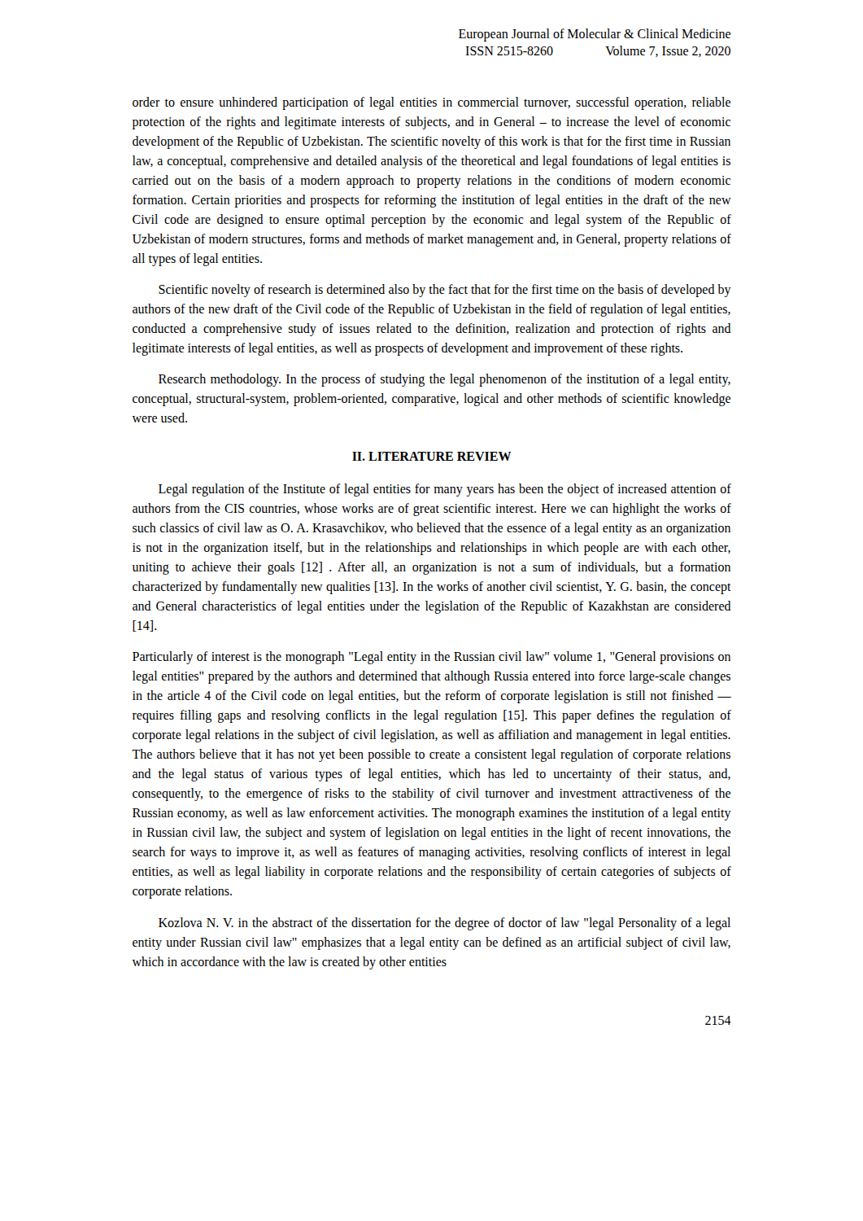European Journal of Molecular & Clinical Medicine ISSN 2515-8260 Volume 7, Issue 2, 2020
order to ensure unhindered participation of legal entities in commercial turnover, successful operation, reliable protection of the rights and legitimate interests of subjects, and in General – to increase the level of economic development of the Republic of Uzbekistan. The scientific novelty of this work is that for the first time in Russian law, a conceptual, comprehensive and detailed analysis of the theoretical and legal foundations of legal entities is carried out on the basis of a modern approach to property relations in the conditions of modern economic formation. Certain priorities and prospects for reforming the institution of legal entities in the draft of the new Civil code are designed to ensure optimal perception by the economic and legal system of the Republic of Uzbekistan of modern structures, forms and methods of market management and, in General, property relations of all types of legal entities.
Scientific novelty of research is determined also by the fact that for the first time on the basis of developed by authors of the new draft of the Civil code of the Republic of Uzbekistan in the field of regulation of legal entities, conducted a comprehensive study of issues related to the definition, realization and protection of rights and legitimate interests of legal entities, as well as prospects of development and improvement of these rights.
Research methodology. In the process of studying the legal phenomenon of the institution of a legal entity, conceptual, structural-system, problem-oriented, comparative, logical and other methods of scientific knowledge were used.
II. LITERATURE REVIEW
Legal regulation of the Institute of legal entities for many years has been the object of increased attention of authors from the CIS countries, whose works are of great scientific interest. Here we can highlight the works of such classics of civil law as O. A. Krasavchikov, who believed that the essence of a legal entity as an organization is not in the organization itself, but in the relationships and relationships in which people are with each other, uniting to achieve their goals [12] . After all, an organization is not a sum of individuals, but a formation characterized by fundamentally new qualities [13]. In the works of another civil scientist, Y. G. basin, the concept and General characteristics of legal entities under the legislation of the Republic of Kazakhstan are considered [14].
Particularly of interest is the monograph "Legal entity in the Russian civil law" volume 1, "General provisions on legal entities" prepared by the authors and determined that although Russia entered into force large-scale changes in the article 4 of the Civil code on legal entities, but the reform of corporate legislation is still not finished — requires filling gaps and resolving conflicts in the legal regulation [15]. This paper defines the regulation of corporate legal relations in the subject of civil legislation, as well as affiliation and management in legal entities. The authors believe that it has not yet been possible to create a consistent legal regulation of corporate relations and the legal status of various types of legal entities, which has led to uncertainty of their status, and, consequently, to the emergence of risks to the stability of civil turnover and investment attractiveness of the Russian economy, as well as law enforcement activities. The monograph examines the institution of a legal entity in Russian civil law, the subject and system of legislation on legal entities in the light of recent innovations, the search for ways to improve it, as well as features of managing activities, resolving conflicts of interest in legal entities, as well as legal liability in corporate relations and the responsibility of certain categories of subjects of corporate relations.
Kozlova N. V. in the abstract of the dissertation for the degree of doctor of law "legal Personality of a legal entity under Russian civil law" emphasizes that a legal entity can be defined as an artificial subject of civil law, which in accordance with the law is created by other entities
2154